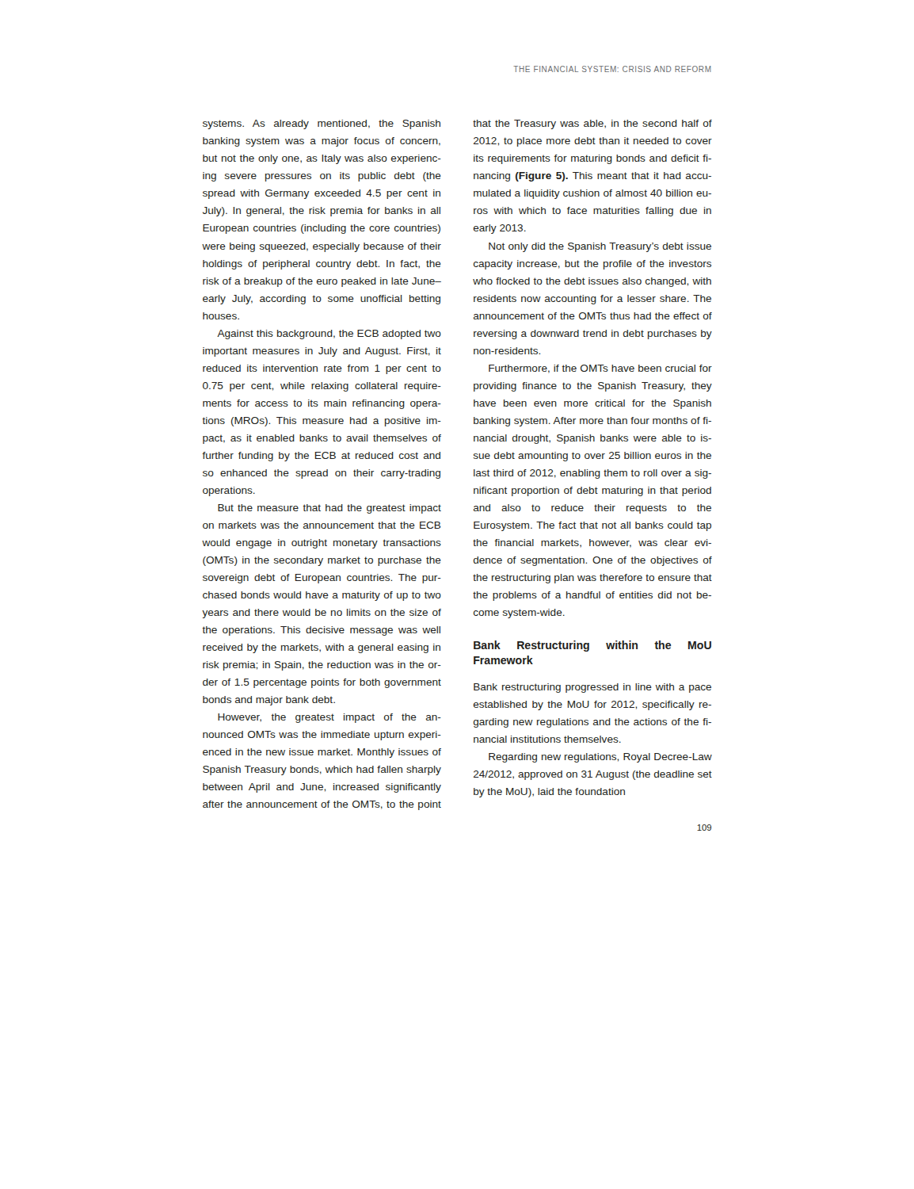The Financial System: Crisis and Reform
systems. As already mentioned, the Spanish banking system was a major focus of concern, but not the only one, as Italy was also experiencing severe pressures on its public debt (the spread with Germany exceeded 4.5 per cent in July). In general, the risk premia for banks in all European countries (including the core countries) were being squeezed, especially because of their holdings of peripheral country debt. In fact, the risk of a breakup of the euro peaked in late June–early July, according to some unofficial betting houses.
Against this background, the ECB adopted two important measures in July and August. First, it reduced its intervention rate from 1 per cent to 0.75 per cent, while relaxing collateral requirements for access to its main refinancing operations (MROs). This measure had a positive impact, as it enabled banks to avail themselves of further funding by the ECB at reduced cost and so enhanced the spread on their carry-trading operations.
But the measure that had the greatest impact on markets was the announcement that the ECB would engage in outright monetary transactions (OMTs) in the secondary market to purchase the sovereign debt of European countries. The purchased bonds would have a maturity of up to two years and there would be no limits on the size of the operations. This decisive message was well received by the markets, with a general easing in risk premia; in Spain, the reduction was in the order of 1.5 percentage points for both government bonds and major bank debt.
However, the greatest impact of the announced OMTs was the immediate upturn experienced in the new issue market. Monthly issues of Spanish Treasury bonds, which had fallen sharply between April and June, increased significantly after the announcement of the OMTs, to the point that the Treasury was able, in the second half of 2012, to place more debt than it needed to cover its requirements for maturing bonds and deficit financing (Figure 5). This meant that it had accumulated a liquidity cushion of almost 40 billion euros with which to face maturities falling due in early 2013.
Not only did the Spanish Treasury’s debt issue capacity increase, but the profile of the investors who flocked to the debt issues also changed, with residents now accounting for a lesser share. The announcement of the OMTs thus had the effect of reversing a downward trend in debt purchases by non-residents.
Furthermore, if the OMTs have been crucial for providing finance to the Spanish Treasury, they have been even more critical for the Spanish banking system. After more than four months of financial drought, Spanish banks were able to issue debt amounting to over 25 billion euros in the last third of 2012, enabling them to roll over a significant proportion of debt maturing in that period and also to reduce their requests to the Eurosystem. The fact that not all banks could tap the financial markets, however, was clear evidence of segmentation. One of the objectives of the restructuring plan was therefore to ensure that the problems of a handful of entities did not become system-wide.
Bank Restructuring within the MoU Framework
Bank restructuring progressed in line with a pace established by the MoU for 2012, specifically regarding new regulations and the actions of the financial institutions themselves.
Regarding new regulations, Royal Decree-Law 24/2012, approved on 31 August (the deadline set by the MoU), laid the foundation
109